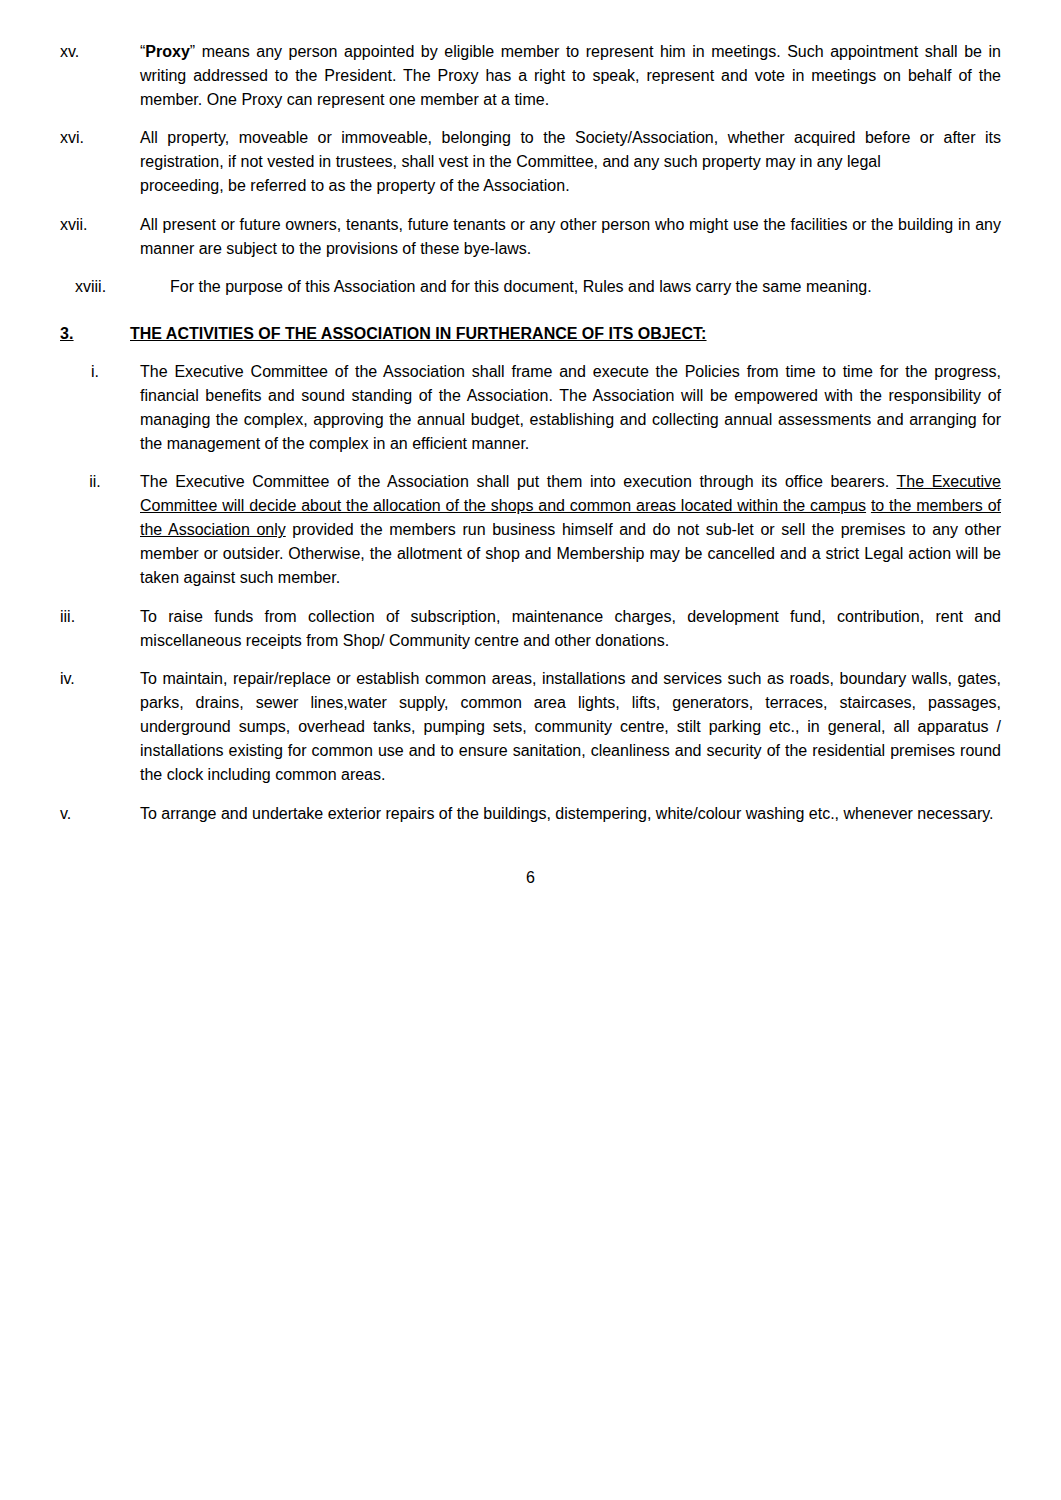xv.
“Proxy” means any person appointed by eligible member to represent him in meetings. Such appointment shall be in writing addressed to the President. The Proxy has a right to speak, represent and vote in meetings on behalf of the member. One Proxy can represent one member at a time.
xvi.
All property, moveable or immoveable, belonging to the Society/Association, whether acquired before or after its registration, if not vested in trustees, shall vest in the Committee, and any such property may in any legal proceeding, be referred to as the property of the Association.
xvii.
All present or future owners, tenants, future tenants or any other person who might use the facilities or the building in any manner are subject to the provisions of these bye-laws.
xviii.
For the purpose of this Association and for this document, Rules and laws carry the same meaning.
3. THE ACTIVITIES OF THE ASSOCIATION IN FURTHERANCE OF ITS OBJECT:
i.
The Executive Committee of the Association shall frame and execute the Policies from time to time for the progress, financial benefits and sound standing of the Association. The Association will be empowered with the responsibility of managing the complex, approving the annual budget, establishing and collecting annual assessments and arranging for the management of the complex in an efficient manner.
ii.
The Executive Committee of the Association shall put them into execution through its office bearers. The Executive Committee will decide about the allocation of the shops and common areas located within the campus to the members of the Association only provided the members run business himself and do not sub-let or sell the premises to any other member or outsider. Otherwise, the allotment of shop and Membership may be cancelled and a strict Legal action will be taken against such member.
iii.
To raise funds from collection of subscription, maintenance charges, development fund, contribution, rent and miscellaneous receipts from Shop/ Community centre and other donations.
iv.
To maintain, repair/replace or establish common areas, installations and services such as roads, boundary walls, gates, parks, drains, sewer lines,water supply, common area lights, lifts, generators, terraces, staircases, passages, underground sumps, overhead tanks, pumping sets, community centre, stilt parking etc., in general, all apparatus / installations existing for common use and to ensure sanitation, cleanliness and security of the residential premises round the clock including common areas.
v.
To arrange and undertake exterior repairs of the buildings, distempering, white/colour washing etc., whenever necessary.
6